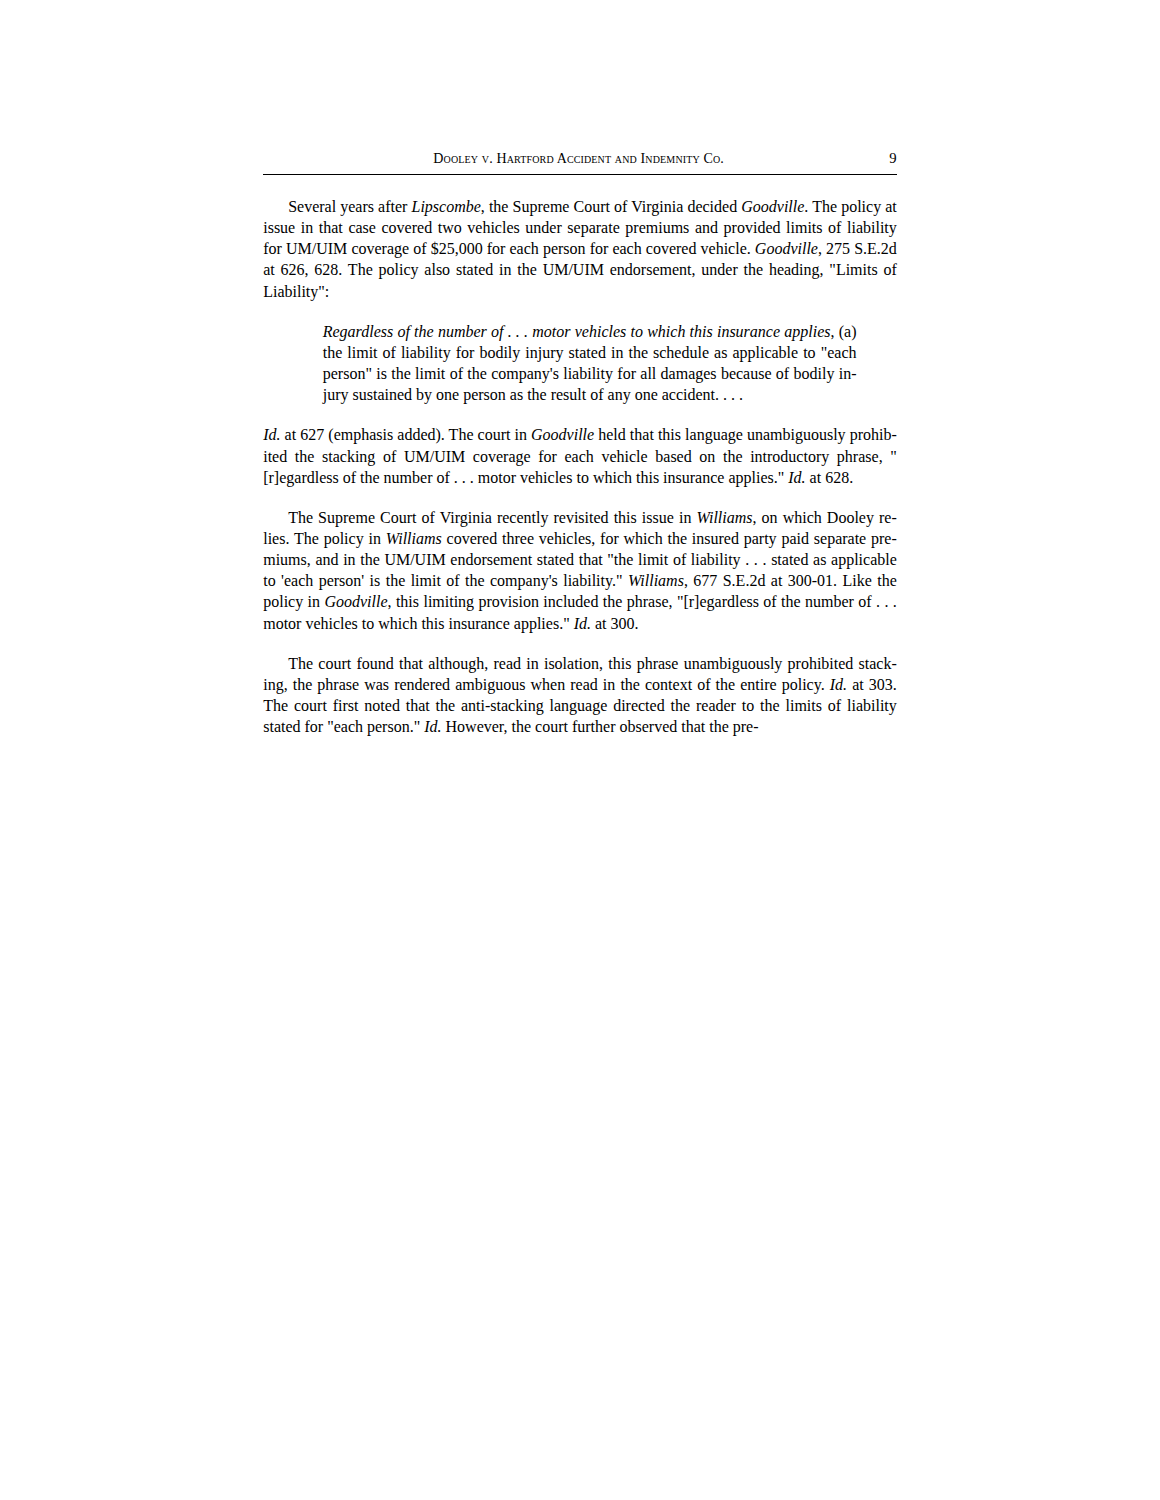Dooley v. Hartford Accident and Indemnity Co. 9
Several years after Lipscombe, the Supreme Court of Virginia decided Goodville. The policy at issue in that case covered two vehicles under separate premiums and provided limits of liability for UM/UIM coverage of $25,000 for each person for each covered vehicle. Goodville, 275 S.E.2d at 626, 628. The policy also stated in the UM/UIM endorsement, under the heading, "Limits of Liability":
Regardless of the number of . . . motor vehicles to which this insurance applies, (a) the limit of liability for bodily injury stated in the schedule as applicable to "each person" is the limit of the company's liability for all damages because of bodily injury sustained by one person as the result of any one accident. . . .
Id. at 627 (emphasis added). The court in Goodville held that this language unambiguously prohibited the stacking of UM/UIM coverage for each vehicle based on the introductory phrase, "[r]egardless of the number of . . . motor vehicles to which this insurance applies." Id. at 628.
The Supreme Court of Virginia recently revisited this issue in Williams, on which Dooley relies. The policy in Williams covered three vehicles, for which the insured party paid separate premiums, and in the UM/UIM endorsement stated that "the limit of liability . . . stated as applicable to 'each person' is the limit of the company's liability." Williams, 677 S.E.2d at 300-01. Like the policy in Goodville, this limiting provision included the phrase, "[r]egardless of the number of . . . motor vehicles to which this insurance applies." Id. at 300.
The court found that although, read in isolation, this phrase unambiguously prohibited stacking, the phrase was rendered ambiguous when read in the context of the entire policy. Id. at 303. The court first noted that the anti-stacking language directed the reader to the limits of liability stated for "each person." Id. However, the court further observed that the pre-